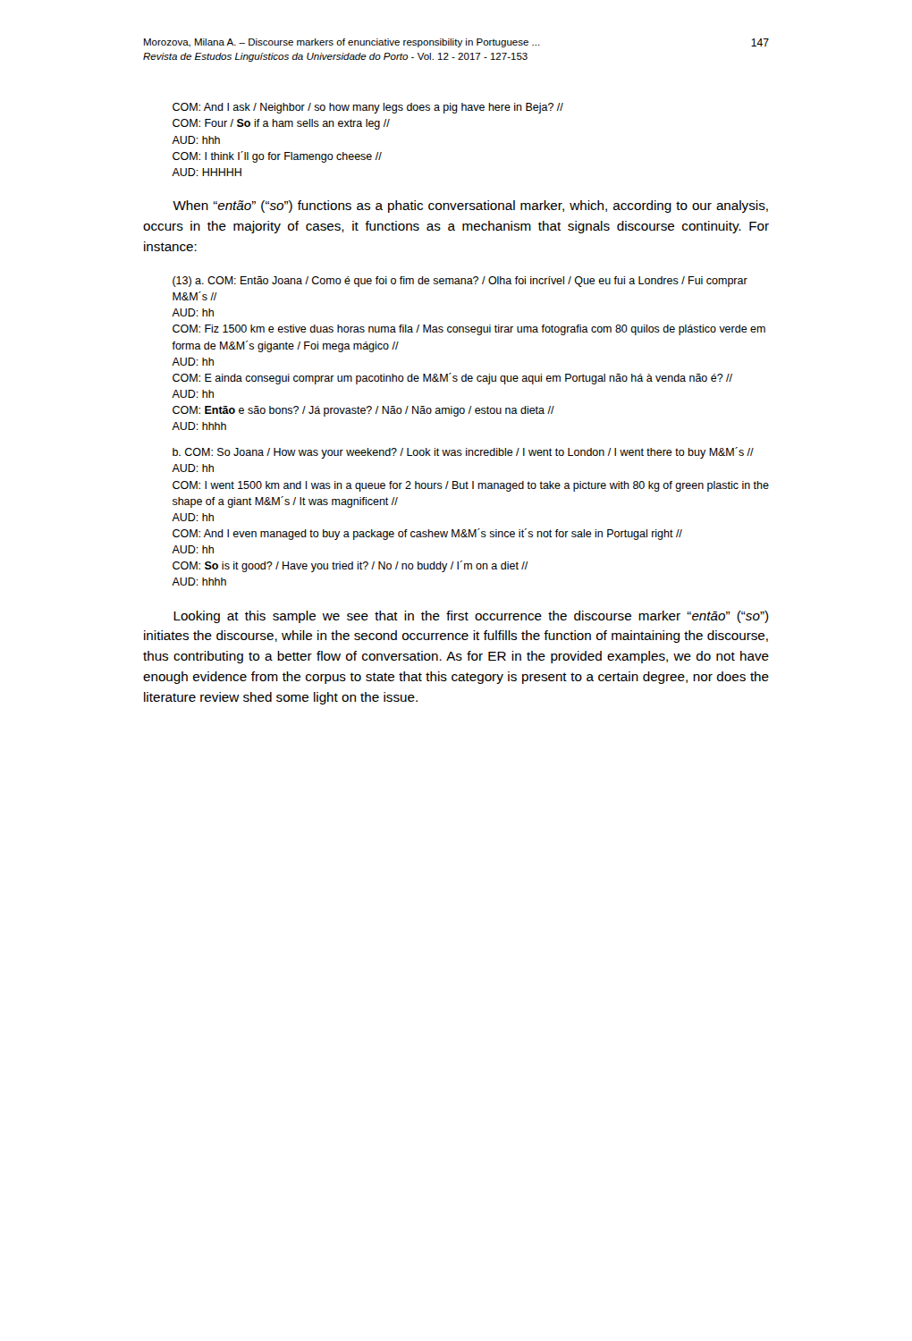147 Morozova, Milana A. – Discourse markers of enunciative responsibility in Portuguese ... Revista de Estudos Linguísticos da Universidade do Porto - Vol. 12 - 2017 - 127-153
COM: And I ask / Neighbor / so how many legs does a pig have here in Beja? //
COM: Four / So if a ham sells an extra leg //
AUD: hhh
COM: I think I´ll go for Flamengo cheese //
AUD: HHHHH
When “então” (“so”) functions as a phatic conversational marker, which, according to our analysis, occurs in the majority of cases, it functions as a mechanism that signals discourse continuity. For instance:
(13) a. COM: Então Joana / Como é que foi o fim de semana? / Olha foi incrível / Que eu fui a Londres / Fui comprar M&M´s //
AUD: hh
COM: Fiz 1500 km e estive duas horas numa fila / Mas consegui tirar uma fotografia com 80 quilos de plástico verde em forma de M&M´s gigante / Foi mega mágico //
AUD: hh
COM: E ainda consegui comprar um pacotinho de M&M´s de caju que aqui em Portugal não há à venda não é? //
AUD: hh
COM: Então e são bons? / Já provaste? / Não / Não amigo / estou na dieta //
AUD: hhhh
b. COM: So Joana / How was your weekend? / Look it was incredible / I went to London / I went there to buy M&M´s //
AUD: hh
COM: I went 1500 km and I was in a queue for 2 hours / But I managed to take a picture with 80 kg of green plastic in the shape of a giant M&M´s / It was magnificent //
AUD: hh
COM: And I even managed to buy a package of cashew M&M´s since it´s not for sale in Portugal right //
AUD: hh
COM: So is it good? / Have you tried it? / No / no buddy / I´m on a diet //
AUD: hhhh
Looking at this sample we see that in the first occurrence the discourse marker “entāo” (“so”) initiates the discourse, while in the second occurrence it fulfills the function of maintaining the discourse, thus contributing to a better flow of conversation. As for ER in the provided examples, we do not have enough evidence from the corpus to state that this category is present to a certain degree, nor does the literature review shed some light on the issue.